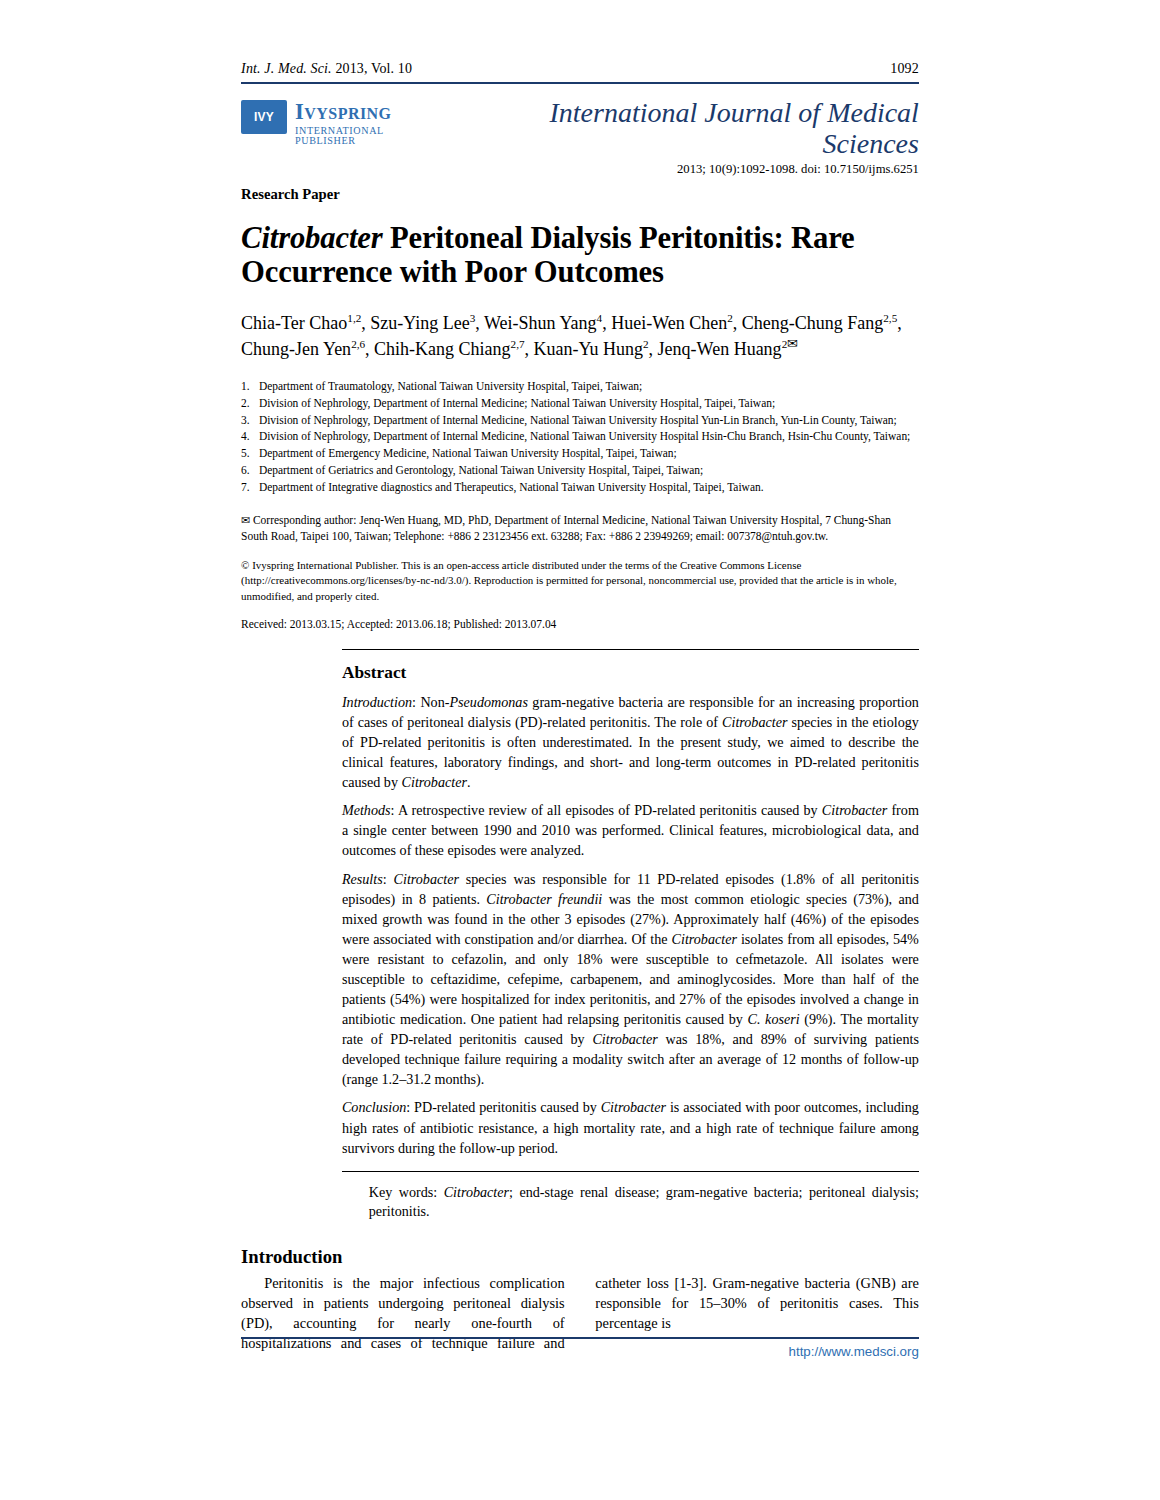Int. J. Med. Sci. 2013, Vol. 10
1092
IVY
Ivyspring
International Publisher
International Journal of Medical Sciences
2013; 10(9):1092-1098. doi: 10.7150/ijms.6251
Research Paper
Citrobacter Peritoneal Dialysis Peritonitis: Rare Occurrence with Poor Outcomes
Chia-Ter Chao1,2, Szu-Ying Lee3, Wei-Shun Yang4, Huei-Wen Chen2, Cheng-Chung Fang2,5, Chung-Jen Yen2,6, Chih-Kang Chiang2,7, Kuan-Yu Hung2, Jenq-Wen Huang2✉
1. Department of Traumatology, National Taiwan University Hospital, Taipei, Taiwan;
2. Division of Nephrology, Department of Internal Medicine; National Taiwan University Hospital, Taipei, Taiwan;
3. Division of Nephrology, Department of Internal Medicine, National Taiwan University Hospital Yun-Lin Branch, Yun-Lin County, Taiwan;
4. Division of Nephrology, Department of Internal Medicine, National Taiwan University Hospital Hsin-Chu Branch, Hsin-Chu County, Taiwan;
5. Department of Emergency Medicine, National Taiwan University Hospital, Taipei, Taiwan;
6. Department of Geriatrics and Gerontology, National Taiwan University Hospital, Taipei, Taiwan;
7. Department of Integrative diagnostics and Therapeutics, National Taiwan University Hospital, Taipei, Taiwan.
✉ Corresponding author: Jenq-Wen Huang, MD, PhD, Department of Internal Medicine, National Taiwan University Hospital, 7 Chung-Shan South Road, Taipei 100, Taiwan; Telephone: +886 2 23123456 ext. 63288; Fax: +886 2 23949269; email: 007378@ntuh.gov.tw.
© Ivyspring International Publisher. This is an open-access article distributed under the terms of the Creative Commons License (http://creativecommons.org/licenses/by-nc-nd/3.0/). Reproduction is permitted for personal, noncommercial use, provided that the article is in whole, unmodified, and properly cited.
Received: 2013.03.15; Accepted: 2013.06.18; Published: 2013.07.04
Abstract
Introduction: Non-Pseudomonas gram-negative bacteria are responsible for an increasing proportion of cases of peritoneal dialysis (PD)-related peritonitis. The role of Citrobacter species in the etiology of PD-related peritonitis is often underestimated. In the present study, we aimed to describe the clinical features, laboratory findings, and short- and long-term outcomes in PD-related peritonitis caused by Citrobacter.
Methods: A retrospective review of all episodes of PD-related peritonitis caused by Citrobacter from a single center between 1990 and 2010 was performed. Clinical features, microbiological data, and outcomes of these episodes were analyzed.
Results: Citrobacter species was responsible for 11 PD-related episodes (1.8% of all peritonitis episodes) in 8 patients. Citrobacter freundii was the most common etiologic species (73%), and mixed growth was found in the other 3 episodes (27%). Approximately half (46%) of the episodes were associated with constipation and/or diarrhea. Of the Citrobacter isolates from all episodes, 54% were resistant to cefazolin, and only 18% were susceptible to cefmetazole. All isolates were susceptible to ceftazidime, cefepime, carbapenem, and aminoglycosides. More than half of the patients (54%) were hospitalized for index peritonitis, and 27% of the episodes involved a change in antibiotic medication. One patient had relapsing peritonitis caused by C. koseri (9%). The mortality rate of PD-related peritonitis caused by Citrobacter was 18%, and 89% of surviving patients developed technique failure requiring a modality switch after an average of 12 months of follow-up (range 1.2–31.2 months).
Conclusion: PD-related peritonitis caused by Citrobacter is associated with poor outcomes, including high rates of antibiotic resistance, a high mortality rate, and a high rate of technique failure among survivors during the follow-up period.
Key words: Citrobacter; end-stage renal disease; gram-negative bacteria; peritoneal dialysis; peritonitis.
Introduction
Peritonitis is the major infectious complication observed in patients undergoing peritoneal dialysis (PD), accounting for nearly one-fourth of hospitalizations and cases of technique failure and catheter loss [1-3]. Gram-negative bacteria (GNB) are responsible for 15–30% of peritonitis cases. This percentage is
http://www.medsci.org